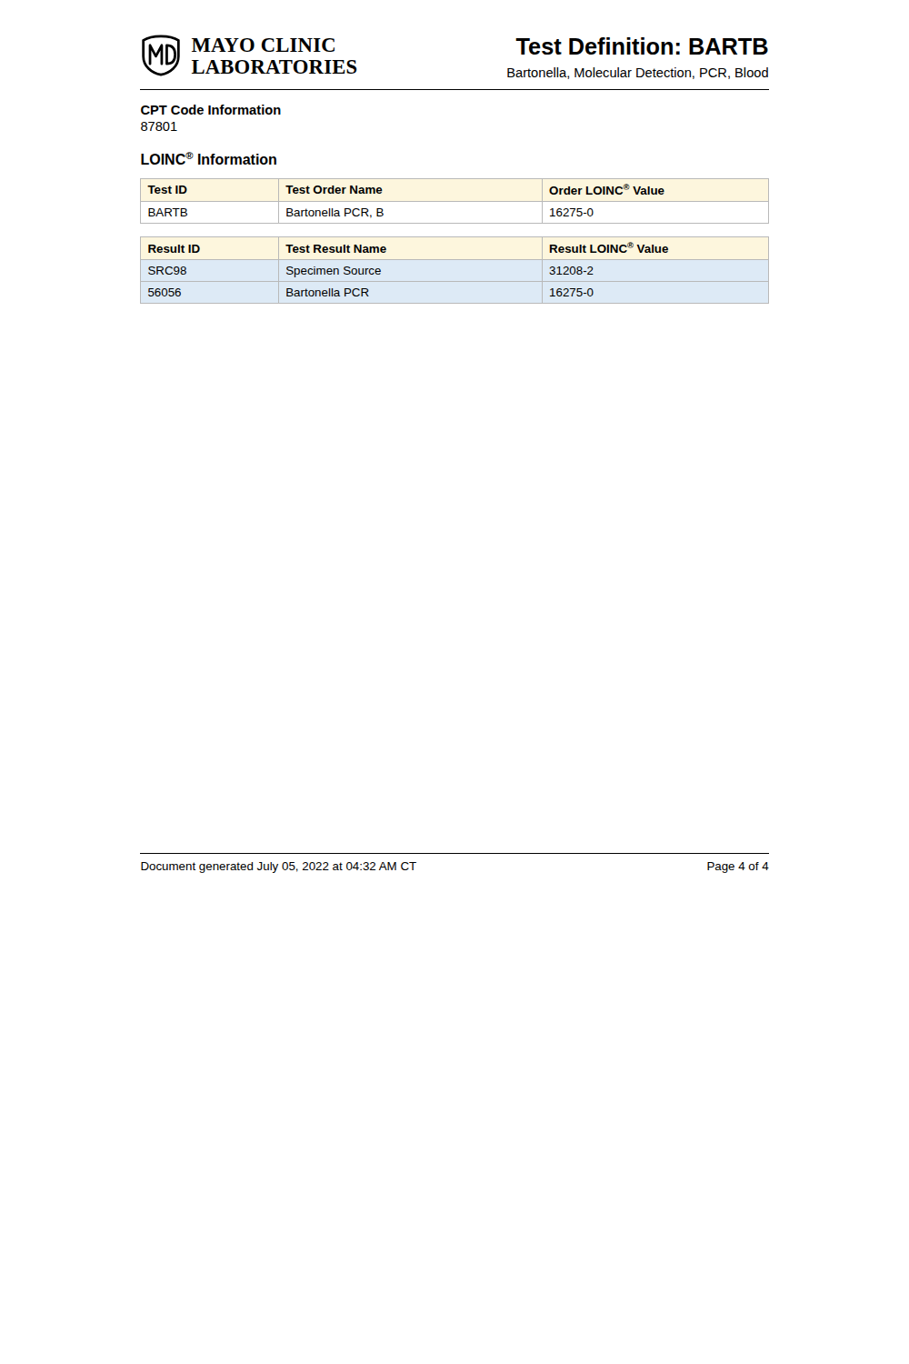MAYO CLINIC
LABORATORIES
Test Definition: BARTB
Bartonella, Molecular Detection, PCR, Blood
CPT Code Information
87801
LOINC® Information
| Test ID | Test Order Name | Order LOINC ® Value |
| --- | --- | --- |
| BARTB | Bartonella PCR, B | 16275-0 |
| Result ID | Test Result Name | Result LOINC ® Value |
| --- | --- | --- |
| SRC98 | Specimen Source | 31208-2 |
| 56056 | Bartonella PCR | 16275-0 |
Document generated July 05, 2022 at 04:32 AM CT Page 4 of 4